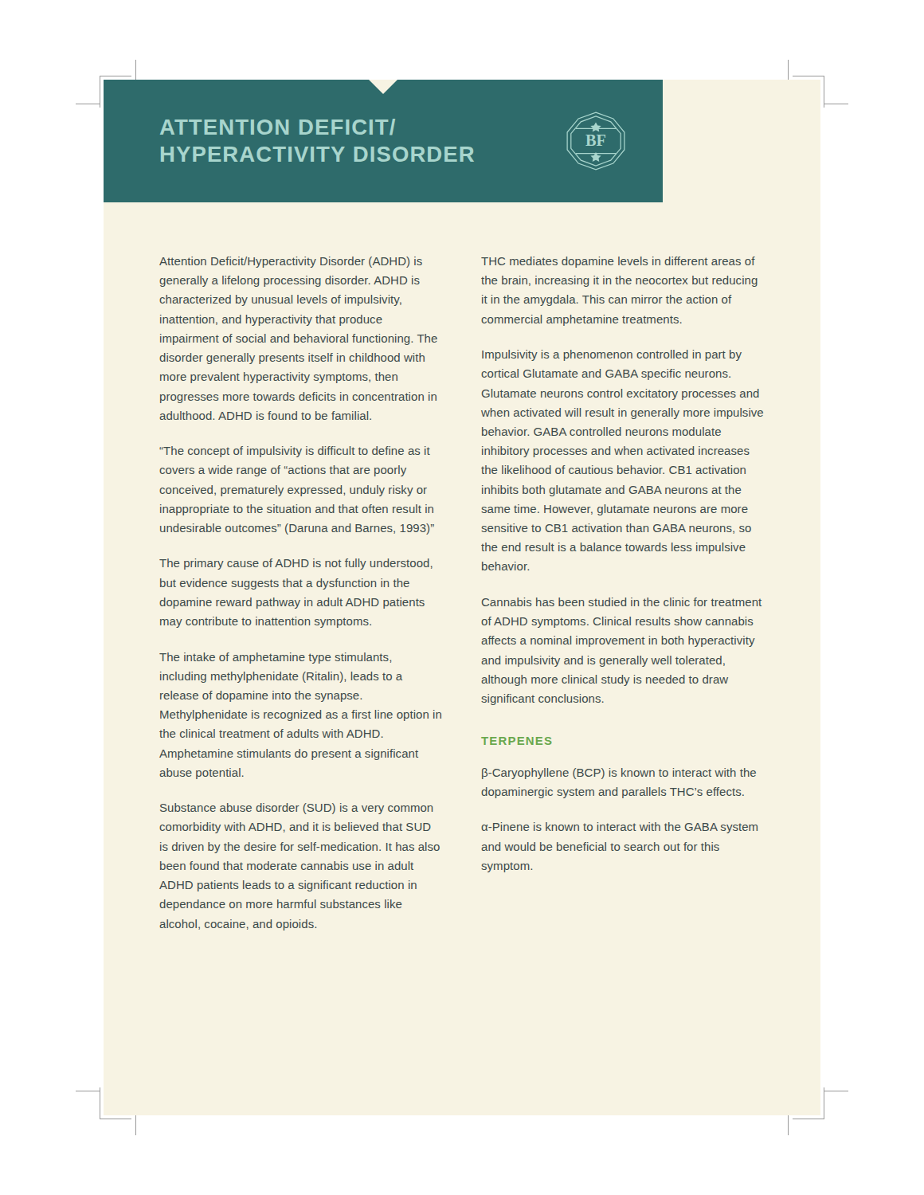Attention Deficit/
Hyperactivity Disorder
BF emblem BF
Attention Deficit/Hyperactivity Disorder (ADHD) is generally a lifelong processing disorder. ADHD is characterized by unusual levels of impulsivity, inattention, and hyperactivity that produce impairment of social and behavioral functioning. The disorder generally presents itself in childhood with more prevalent hyperactivity symptoms, then progresses more towards deficits in concentration in adulthood. ADHD is found to be familial.
“The concept of impulsivity is difficult to define as it covers a wide range of “actions that are poorly conceived, prematurely expressed, unduly risky or inappropriate to the situation and that often result in undesirable outcomes” (Daruna and Barnes, 1993)”
The primary cause of ADHD is not fully understood, but evidence suggests that a dysfunction in the dopamine reward pathway in adult ADHD patients may contribute to inattention symptoms.
The intake of amphetamine type stimulants, including methylphenidate (Ritalin), leads to a release of dopamine into the synapse. Methylphenidate is recognized as a first line option in the clinical treatment of adults with ADHD. Amphetamine stimulants do present a significant abuse potential.
Substance abuse disorder (SUD) is a very common comorbidity with ADHD, and it is believed that SUD is driven by the desire for self-medication. It has also been found that moderate cannabis use in adult ADHD patients leads to a significant reduction in dependance on more harmful substances like alcohol, cocaine, and opioids.
THC mediates dopamine levels in different areas of the brain, increasing it in the neocortex but reducing it in the amygdala. This can mirror the action of commercial amphetamine treatments.
Impulsivity is a phenomenon controlled in part by cortical Glutamate and GABA specific neurons. Glutamate neurons control excitatory processes and when activated will result in generally more impulsive behavior. GABA controlled neurons modulate inhibitory processes and when activated increases the likelihood of cautious behavior. CB1 activation inhibits both glutamate and GABA neurons at the same time. However, glutamate neurons are more sensitive to CB1 activation than GABA neurons, so the end result is a balance towards less impulsive behavior.
Cannabis has been studied in the clinic for treatment of ADHD symptoms. Clinical results show cannabis affects a nominal improvement in both hyperactivity and impulsivity and is generally well tolerated, although more clinical study is needed to draw significant conclusions.
Terpenes
β-Caryophyllene (BCP) is known to interact with the dopaminergic system and parallels THC’s effects.
α-Pinene is known to interact with the GABA system and would be beneficial to search out for this symptom.